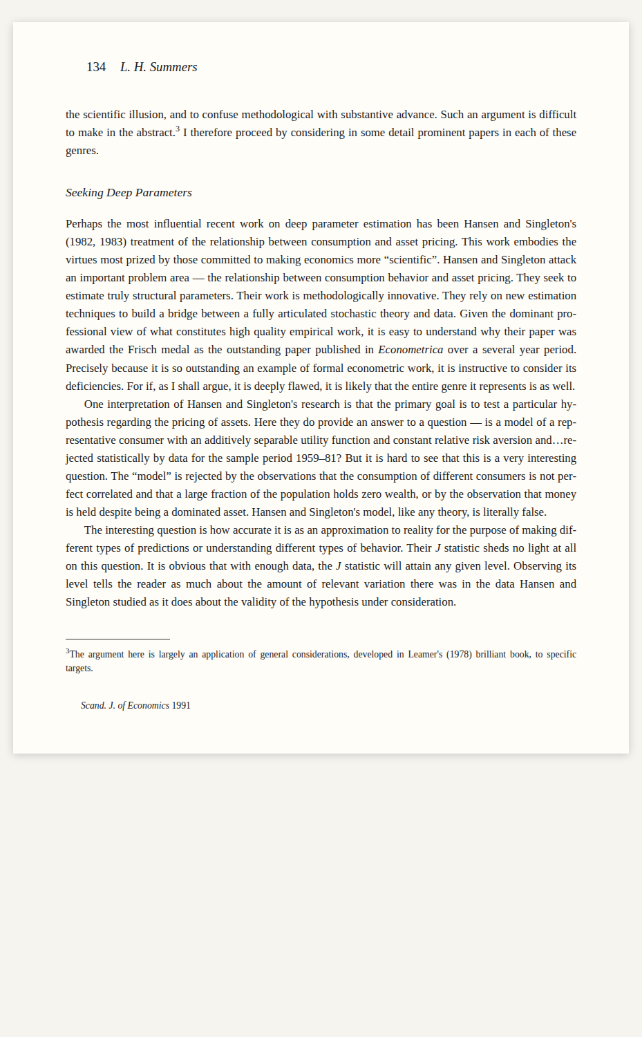134 L. H. Summers
the scientific illusion, and to confuse methodological with substantive advance. Such an argument is difficult to make in the abstract.3 I therefore proceed by considering in some detail prominent papers in each of these genres.
Seeking Deep Parameters
Perhaps the most influential recent work on deep parameter estimation has been Hansen and Singleton's (1982, 1983) treatment of the relationship between consumption and asset pricing. This work embodies the virtues most prized by those committed to making economics more “scientific”. Hansen and Singleton attack an important problem area — the relationship between consumption behavior and asset pricing. They seek to estimate truly structural parameters. Their work is methodologically innovative. They rely on new estimation techniques to build a bridge between a fully articulated stochastic theory and data. Given the dominant professional view of what constitutes high quality empirical work, it is easy to understand why their paper was awarded the Frisch medal as the outstanding paper published in Econometrica over a several year period. Precisely because it is so outstanding an example of formal econometric work, it is instructive to consider its deficiencies. For if, as I shall argue, it is deeply flawed, it is likely that the entire genre it represents is as well.
One interpretation of Hansen and Singleton's research is that the primary goal is to test a particular hypothesis regarding the pricing of assets. Here they do provide an answer to a question — is a model of a representative consumer with an additively separable utility function and constant relative risk aversion and…rejected statistically by data for the sample period 1959–81? But it is hard to see that this is a very interesting question. The “model” is rejected by the observations that the consumption of different consumers is not perfect correlated and that a large fraction of the population holds zero wealth, or by the observation that money is held despite being a dominated asset. Hansen and Singleton's model, like any theory, is literally false.
The interesting question is how accurate it is as an approximation to reality for the purpose of making different types of predictions or understanding different types of behavior. Their J statistic sheds no light at all on this question. It is obvious that with enough data, the J statistic will attain any given level. Observing its level tells the reader as much about the amount of relevant variation there was in the data Hansen and Singleton studied as it does about the validity of the hypothesis under consideration.
3The argument here is largely an application of general considerations, developed in Leamer's (1978) brilliant book, to specific targets.
Scand. J. of Economics 1991